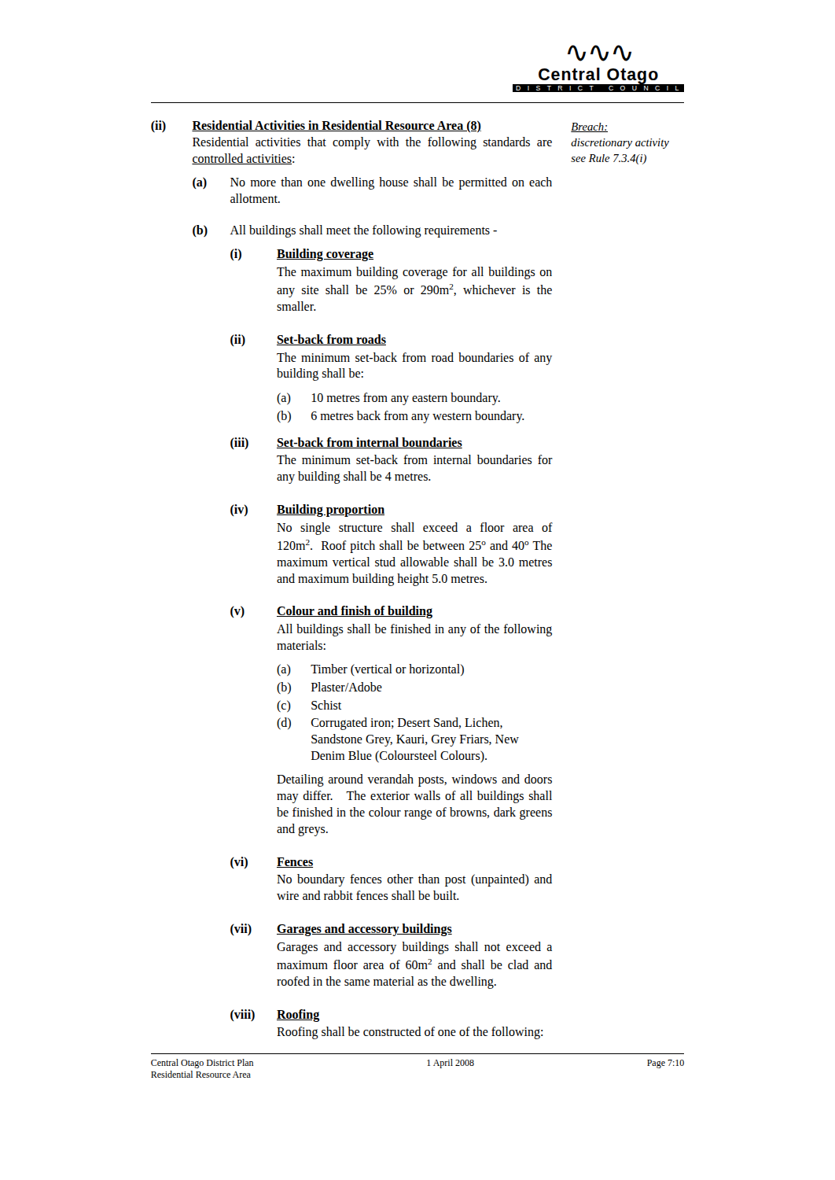∿∿∿
Central Otago
D I S T R I C T C O U N C I L
(ii)
Residential Activities in Residential Resource Area (8)
Residential activities that comply with the following standards are controlled activities:
(a)
No more than one dwelling house shall be permitted on each allotment.
(b)
All buildings shall meet the following requirements -
(i)
Building coverage
The maximum building coverage for all buildings on any site shall be 25% or 290m2, whichever is the smaller.
(ii)
Set-back from roads
The minimum set-back from road boundaries of any building shall be:
(a)
10 metres from any eastern boundary.
(b)
6 metres back from any western boundary.
(iii)
Set-back from internal boundaries
The minimum set-back from internal boundaries for any building shall be 4 metres.
(iv)
Building proportion
No single structure shall exceed a floor area of 120m2. Roof pitch shall be between 25o and 40o The maximum vertical stud allowable shall be 3.0 metres and maximum building height 5.0 metres.
(v)
Colour and finish of building
All buildings shall be finished in any of the following materials:
(a)
Timber (vertical or horizontal)
(b)
Plaster/Adobe
(c)
Schist
(d)
Corrugated iron; Desert Sand, Lichen, Sandstone Grey, Kauri, Grey Friars, New Denim Blue (Coloursteel Colours).
Detailing around verandah posts, windows and doors may differ. The exterior walls of all buildings shall be finished in the colour range of browns, dark greens and greys.
(vi)
Fences
No boundary fences other than post (unpainted) and wire and rabbit fences shall be built.
(vii)
Garages and accessory buildings
Garages and accessory buildings shall not exceed a maximum floor area of 60m2 and shall be clad and roofed in the same material as the dwelling.
(viii)
Roofing
Roofing shall be constructed of one of the following:
Breach:
discretionary activity see Rule 7.3.4(i)
Central Otago District Plan
Residential Resource Area
1 April 2008
Page 7:10